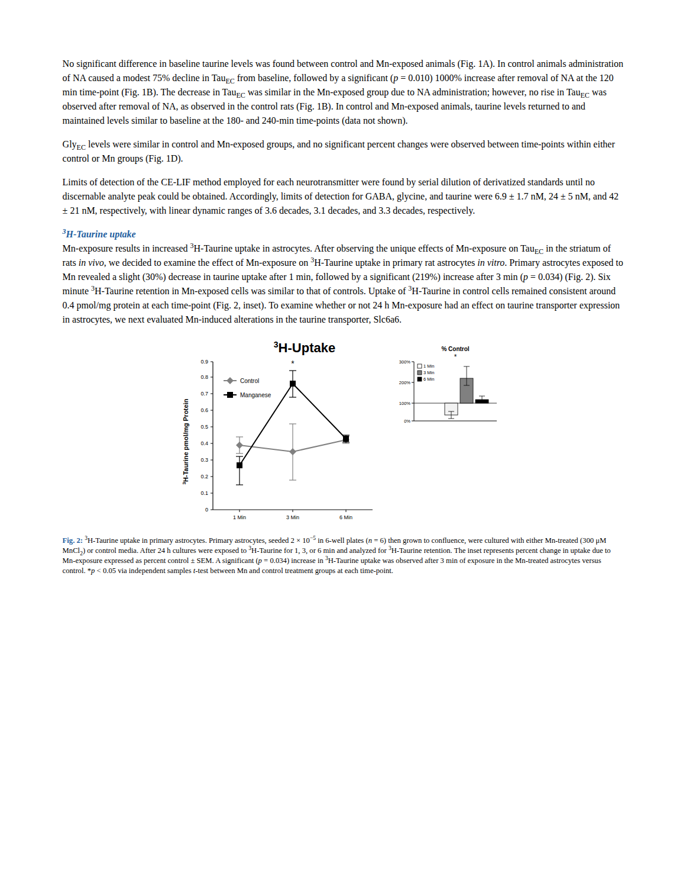No significant difference in baseline taurine levels was found between control and Mn-exposed animals (Fig. 1A). In control animals administration of NA caused a modest 75% decline in TauEC from baseline, followed by a significant (p = 0.010) 1000% increase after removal of NA at the 120 min time-point (Fig. 1B). The decrease in TauEC was similar in the Mn-exposed group due to NA administration; however, no rise in TauEC was observed after removal of NA, as observed in the control rats (Fig. 1B). In control and Mn-exposed animals, taurine levels returned to and maintained levels similar to baseline at the 180- and 240-min time-points (data not shown).
GlyEC levels were similar in control and Mn-exposed groups, and no significant percent changes were observed between time-points within either control or Mn groups (Fig. 1D).
Limits of detection of the CE-LIF method employed for each neurotransmitter were found by serial dilution of derivatized standards until no discernable analyte peak could be obtained. Accordingly, limits of detection for GABA, glycine, and taurine were 6.9 ± 1.7 nM, 24 ± 5 nM, and 42 ± 21 nM, respectively, with linear dynamic ranges of 3.6 decades, 3.1 decades, and 3.3 decades, respectively.
3H-Taurine uptake
Mn-exposure results in increased 3H-Taurine uptake in astrocytes. After observing the unique effects of Mn-exposure on TauEC in the striatum of rats in vivo, we decided to examine the effect of Mn-exposure on 3H-Taurine uptake in primary rat astrocytes in vitro. Primary astrocytes exposed to Mn revealed a slight (30%) decrease in taurine uptake after 1 min, followed by a significant (219%) increase after 3 min (p = 0.034) (Fig. 2). Six minute 3H-Taurine retention in Mn-exposed cells was similar to that of controls. Uptake of 3H-Taurine in control cells remained consistent around 0.4 pmol/mg protein at each time-point (Fig. 2, inset). To examine whether or not 24 h Mn-exposure had an effect on taurine transporter expression in astrocytes, we next evaluated Mn-induced alterations in the taurine transporter, Slc6a6.
3H-Uptake 3H-Taurine pmol/mg Protein 0 0.1 0.2 0.3 0.4 0.5 0.6 0.7 0.8 0.9 1 Min 3 Min 6 Min * Control Manganese % Control * 300% 200% 100% 0% 1 Min 3 Min 6 Min
Fig. 2: 3H-Taurine uptake in primary astrocytes. Primary astrocytes, seeded 2 × 10−5 in 6-well plates (n = 6) then grown to confluence, were cultured with either Mn-treated (300 μM MnCl2) or control media. After 24 h cultures were exposed to 3H-Taurine for 1, 3, or 6 min and analyzed for 3H-Taurine retention. The inset represents percent change in uptake due to Mn-exposure expressed as percent control ± SEM. A significant (p = 0.034) increase in 3H-Taurine uptake was observed after 3 min of exposure in the Mn-treated astrocytes versus control. *p < 0.05 via independent samples t-test between Mn and control treatment groups at each time-point.